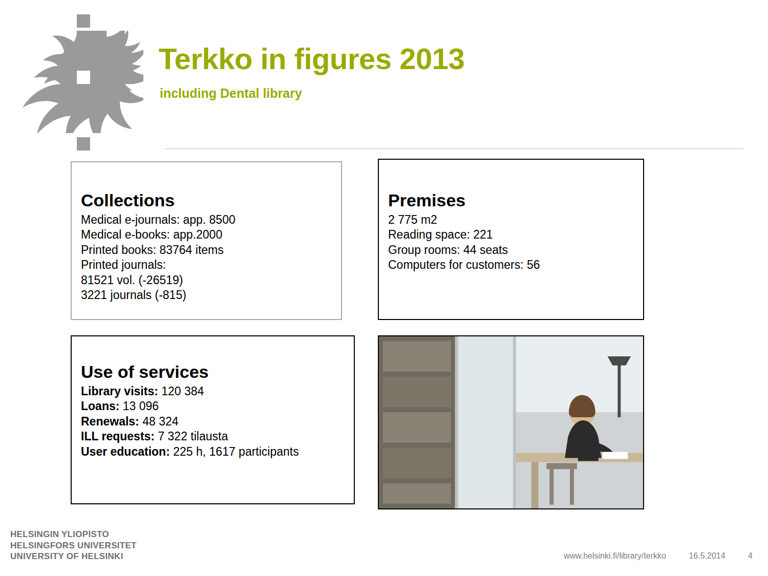Terkko in figures 2013
including Dental library
Collections
Medical e-journals: app. 8500
Medical e-books: app.2000
Printed books: 83764 items
Printed journals:
81521 vol. (-26519)
3221 journals (-815)
Premises
2 775 m2
Reading space: 221
Group rooms: 44 seats
Computers for customers: 56
Use of services
Library visits: 120 384
Loans: 13 096
Renewals: 48 324
ILL requests: 7 322 tilausta
User education: 225 h, 1617 participants
HELSINGIN YLIOPISTO
HELSINGFORS UNIVERSITET
UNIVERSITY OF HELSINKI
www.helsinki.fi/library/terkko 16.5.2014 4